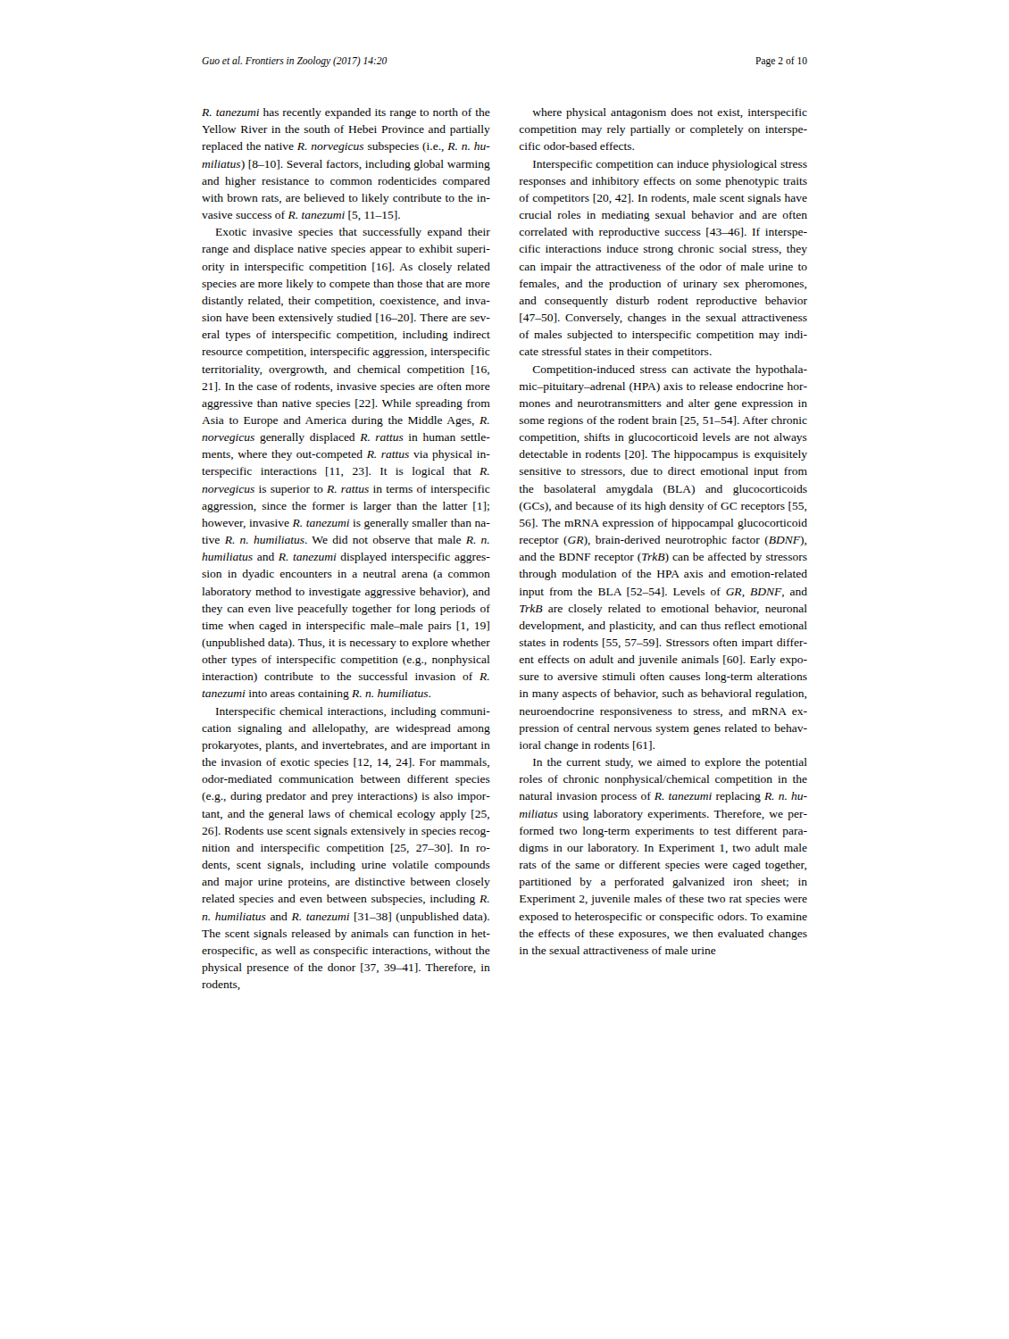Guo et al. Frontiers in Zoology (2017) 14:20
Page 2 of 10
R. tanezumi has recently expanded its range to north of the Yellow River in the south of Hebei Province and partially replaced the native R. norvegicus subspecies (i.e., R. n. humiliatus) [8–10]. Several factors, including global warming and higher resistance to common rodenticides compared with brown rats, are believed to likely contribute to the invasive success of R. tanezumi [5, 11–15].
Exotic invasive species that successfully expand their range and displace native species appear to exhibit superiority in interspecific competition [16]. As closely related species are more likely to compete than those that are more distantly related, their competition, coexistence, and invasion have been extensively studied [16–20]. There are several types of interspecific competition, including indirect resource competition, interspecific aggression, interspecific territoriality, overgrowth, and chemical competition [16, 21]. In the case of rodents, invasive species are often more aggressive than native species [22]. While spreading from Asia to Europe and America during the Middle Ages, R. norvegicus generally displaced R. rattus in human settlements, where they out-competed R. rattus via physical interspecific interactions [11, 23]. It is logical that R. norvegicus is superior to R. rattus in terms of interspecific aggression, since the former is larger than the latter [1]; however, invasive R. tanezumi is generally smaller than native R. n. humiliatus. We did not observe that male R. n. humiliatus and R. tanezumi displayed interspecific aggression in dyadic encounters in a neutral arena (a common laboratory method to investigate aggressive behavior), and they can even live peacefully together for long periods of time when caged in interspecific male–male pairs [1, 19] (unpublished data). Thus, it is necessary to explore whether other types of interspecific competition (e.g., nonphysical interaction) contribute to the successful invasion of R. tanezumi into areas containing R. n. humiliatus.
Interspecific chemical interactions, including communication signaling and allelopathy, are widespread among prokaryotes, plants, and invertebrates, and are important in the invasion of exotic species [12, 14, 24]. For mammals, odor-mediated communication between different species (e.g., during predator and prey interactions) is also important, and the general laws of chemical ecology apply [25, 26]. Rodents use scent signals extensively in species recognition and interspecific competition [25, 27–30]. In rodents, scent signals, including urine volatile compounds and major urine proteins, are distinctive between closely related species and even between subspecies, including R. n. humiliatus and R. tanezumi [31–38] (unpublished data). The scent signals released by animals can function in heterospecific, as well as conspecific interactions, without the physical presence of the donor [37, 39–41]. Therefore, in rodents,
where physical antagonism does not exist, interspecific competition may rely partially or completely on interspecific odor-based effects.
Interspecific competition can induce physiological stress responses and inhibitory effects on some phenotypic traits of competitors [20, 42]. In rodents, male scent signals have crucial roles in mediating sexual behavior and are often correlated with reproductive success [43–46]. If interspecific interactions induce strong chronic social stress, they can impair the attractiveness of the odor of male urine to females, and the production of urinary sex pheromones, and consequently disturb rodent reproductive behavior [47–50]. Conversely, changes in the sexual attractiveness of males subjected to interspecific competition may indicate stressful states in their competitors.
Competition-induced stress can activate the hypothalamic–pituitary–adrenal (HPA) axis to release endocrine hormones and neurotransmitters and alter gene expression in some regions of the rodent brain [25, 51–54]. After chronic competition, shifts in glucocorticoid levels are not always detectable in rodents [20]. The hippocampus is exquisitely sensitive to stressors, due to direct emotional input from the basolateral amygdala (BLA) and glucocorticoids (GCs), and because of its high density of GC receptors [55, 56]. The mRNA expression of hippocampal glucocorticoid receptor (GR), brain-derived neurotrophic factor (BDNF), and the BDNF receptor (TrkB) can be affected by stressors through modulation of the HPA axis and emotion-related input from the BLA [52–54]. Levels of GR, BDNF, and TrkB are closely related to emotional behavior, neuronal development, and plasticity, and can thus reflect emotional states in rodents [55, 57–59]. Stressors often impart different effects on adult and juvenile animals [60]. Early exposure to aversive stimuli often causes long-term alterations in many aspects of behavior, such as behavioral regulation, neuroendocrine responsiveness to stress, and mRNA expression of central nervous system genes related to behavioral change in rodents [61].
In the current study, we aimed to explore the potential roles of chronic nonphysical/chemical competition in the natural invasion process of R. tanezumi replacing R. n. humiliatus using laboratory experiments. Therefore, we performed two long-term experiments to test different paradigms in our laboratory. In Experiment 1, two adult male rats of the same or different species were caged together, partitioned by a perforated galvanized iron sheet; in Experiment 2, juvenile males of these two rat species were exposed to heterospecific or conspecific odors. To examine the effects of these exposures, we then evaluated changes in the sexual attractiveness of male urine